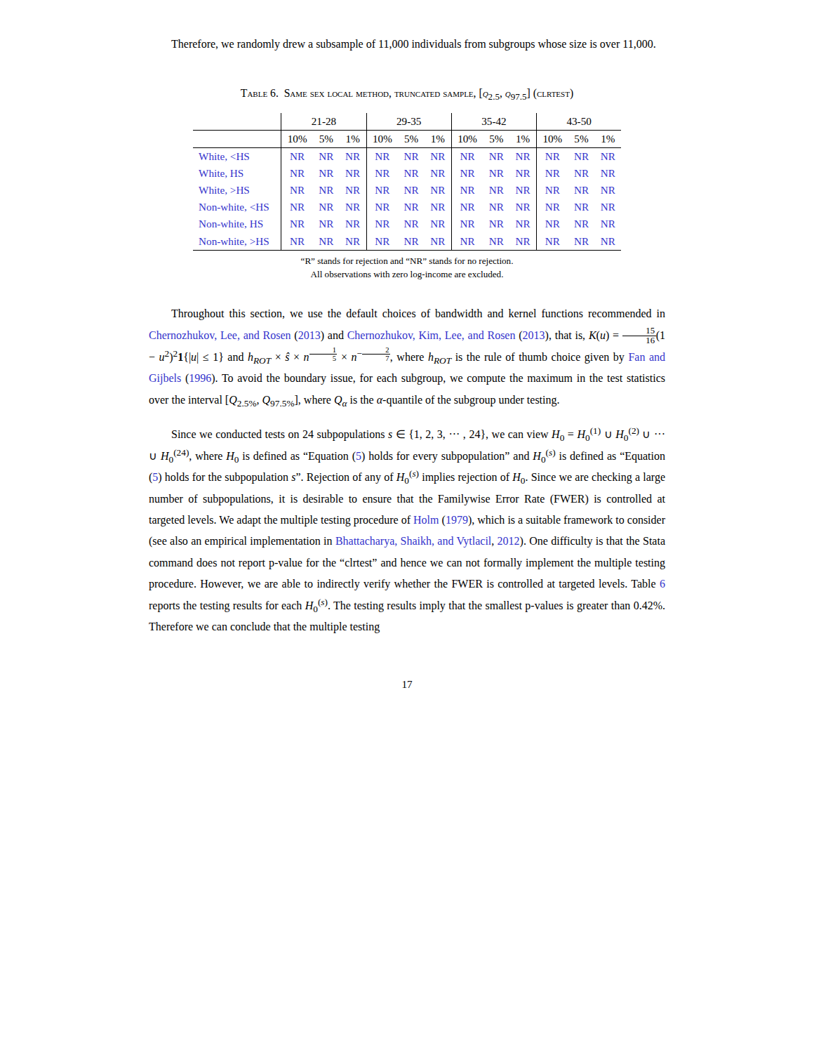Therefore, we randomly drew a subsample of 11,000 individuals from subgroups whose size is over 11,000.
Table 6. Same sex local method, truncated sample, [q2.5, q97.5] (clrtest)
| | 21-28 | 29-35 | 35-42 | 43-50 |
| --- | --- | --- | --- | --- |
| | 10% | 5% | 1% | 10% | 5% | 1% | 10% | 5% | 1% | 10% | 5% | 1% |
| White, <HS | NR | NR | NR | NR | NR | NR | NR | NR | NR | NR | NR | NR |
| White, HS | NR | NR | NR | NR | NR | NR | NR | NR | NR | NR | NR | NR |
| White, >HS | NR | NR | NR | NR | NR | NR | NR | NR | NR | NR | NR | NR |
| Non-white, <HS | NR | NR | NR | NR | NR | NR | NR | NR | NR | NR | NR | NR |
| Non-white, HS | NR | NR | NR | NR | NR | NR | NR | NR | NR | NR | NR | NR |
| Non-white, >HS | NR | NR | NR | NR | NR | NR | NR | NR | NR | NR | NR | NR |
“R” stands for rejection and “NR” stands for no rejection.
All observations with zero log-income are excluded.
Throughout this section, we use the default choices of bandwidth and kernel functions recommended in Chernozhukov, Lee, and Rosen (2013) and Chernozhukov, Kim, Lee, and Rosen (2013), that is, K(u) = 1516(1 − u2)21{|u| ≤ 1} and hROT × ŝ × n15 × n−27, where hROT is the rule of thumb choice given by Fan and Gijbels (1996). To avoid the boundary issue, for each subgroup, we compute the maximum in the test statistics over the interval [Q2.5%, Q97.5%], where Qα is the α-quantile of the subgroup under testing.
Since we conducted tests on 24 subpopulations s ∈ {1, 2, 3, ··· , 24}, we can view H0 = H0(1) ∪ H0(2) ∪ ··· ∪ H0(24), where H0 is defined as “Equation (5) holds for every subpopulation” and H0(s) is defined as “Equation (5) holds for the subpopulation s”. Rejection of any of H0(s) implies rejection of H0. Since we are checking a large number of subpopulations, it is desirable to ensure that the Familywise Error Rate (FWER) is controlled at targeted levels. We adapt the multiple testing procedure of Holm (1979), which is a suitable framework to consider (see also an empirical implementation in Bhattacharya, Shaikh, and Vytlacil, 2012). One difficulty is that the Stata command does not report p-value for the “clrtest” and hence we can not formally implement the multiple testing procedure. However, we are able to indirectly verify whether the FWER is controlled at targeted levels. Table 6 reports the testing results for each H0(s). The testing results imply that the smallest p-values is greater than 0.42%. Therefore we can conclude that the multiple testing
17